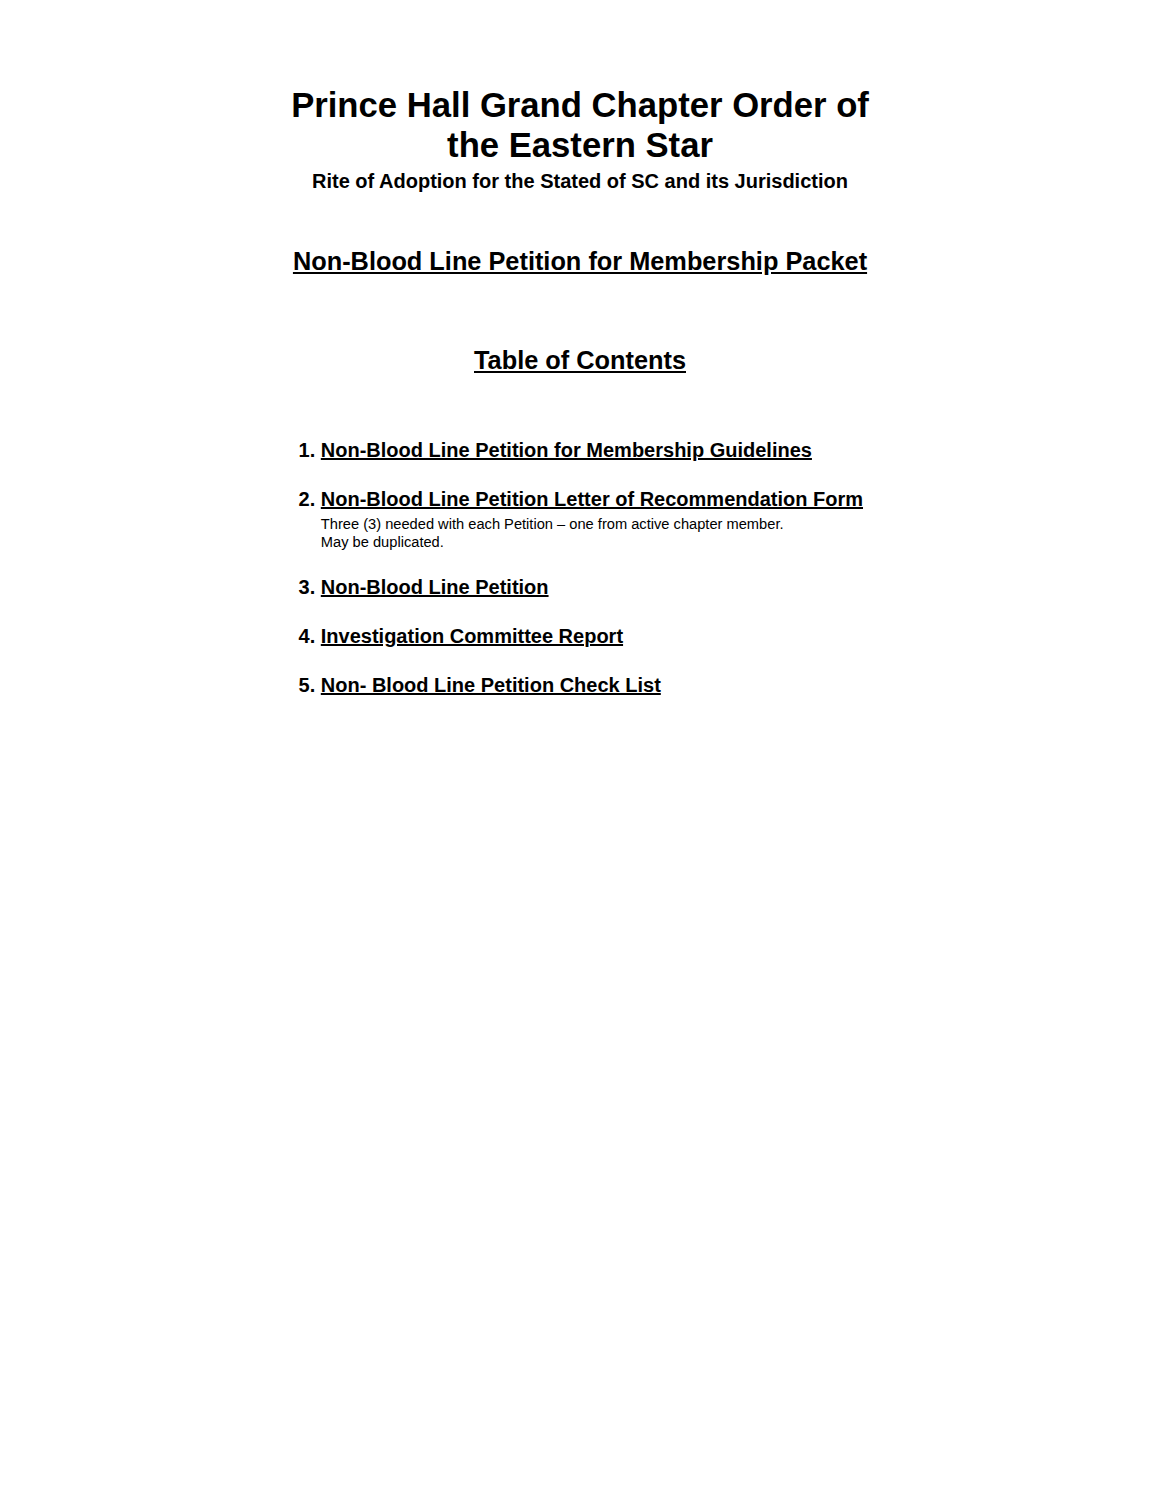Prince Hall Grand Chapter Order of the Eastern Star
Rite of Adoption for the Stated of SC and its Jurisdiction
Non-Blood Line Petition for Membership Packet
Table of Contents
Non-Blood Line Petition for Membership Guidelines
Non-Blood Line Petition Letter of Recommendation Form
Three (3) needed with each Petition – one from active chapter member. May be duplicated.
Non-Blood Line Petition
Investigation Committee Report
Non- Blood Line Petition Check List